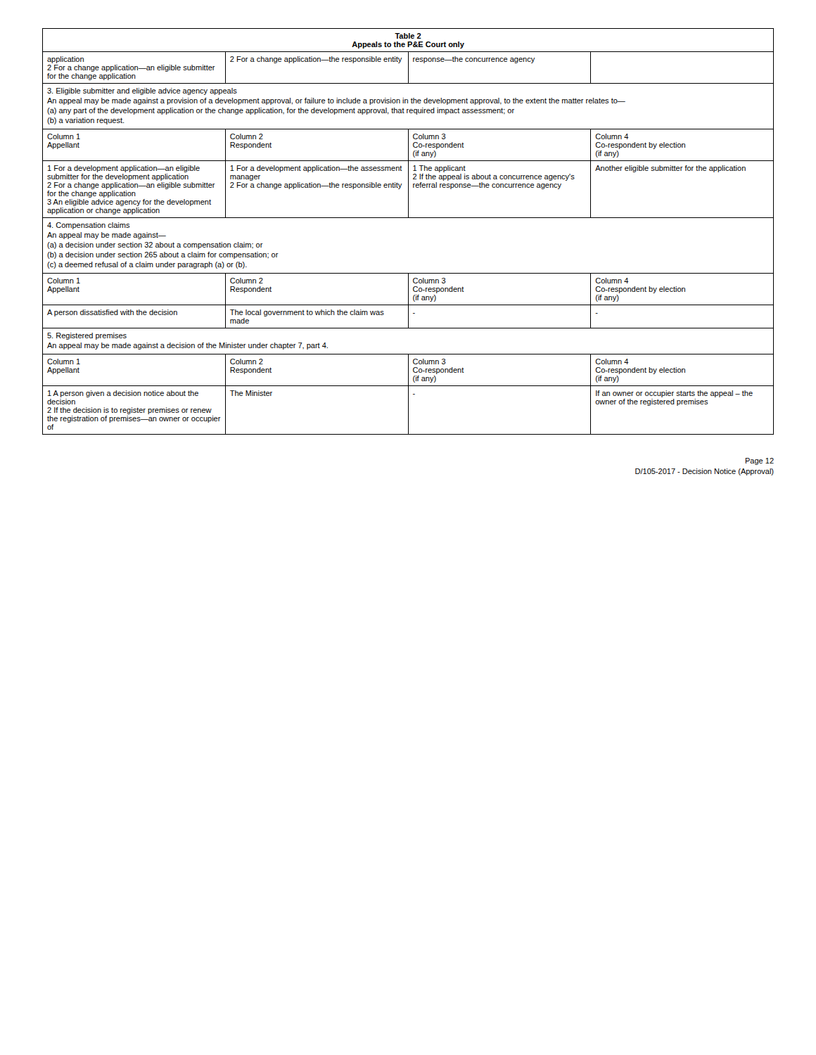| Table 2 |
| Appeals to the P&E Court only |
| application 2 For a change application—an eligible submitter for the change application | 2 For a change application—the responsible entity | response—the concurrence agency | |
| 3. Eligible submitter and eligible advice agency appeals An appeal may be made against a provision of a development approval, or failure to include a provision in the development approval, to the extent the matter relates to— (a) any part of the development application or the change application, for the development approval, that required impact assessment; or (b) a variation request. |
| Column 1 Appellant | Column 2 Respondent | Column 3 Co-respondent (if any) | Column 4 Co-respondent by election (if any) |
| 1 For a development application—an eligible submitter for the development application 2 For a change application—an eligible submitter for the change application 3 An eligible advice agency for the development application or change application | 1 For a development application—the assessment manager 2 For a change application—the responsible entity | 1 The applicant 2 If the appeal is about a concurrence agency's referral response—the concurrence agency | Another eligible submitter for the application |
| 4. Compensation claims An appeal may be made against— (a) a decision under section 32 about a compensation claim; or (b) a decision under section 265 about a claim for compensation; or (c) a deemed refusal of a claim under paragraph (a) or (b). |
| Column 1 Appellant | Column 2 Respondent | Column 3 Co-respondent (if any) | Column 4 Co-respondent by election (if any) |
| A person dissatisfied with the decision | The local government to which the claim was made | - | - |
| 5. Registered premises An appeal may be made against a decision of the Minister under chapter 7, part 4. |
| Column 1 Appellant | Column 2 Respondent | Column 3 Co-respondent (if any) | Column 4 Co-respondent by election (if any) |
| 1 A person given a decision notice about the decision 2 If the decision is to register premises or renew the registration of premises—an owner or occupier of | The Minister | - | If an owner or occupier starts the appeal – the owner of the registered premises |
Page 12
D/105-2017 - Decision Notice (Approval)